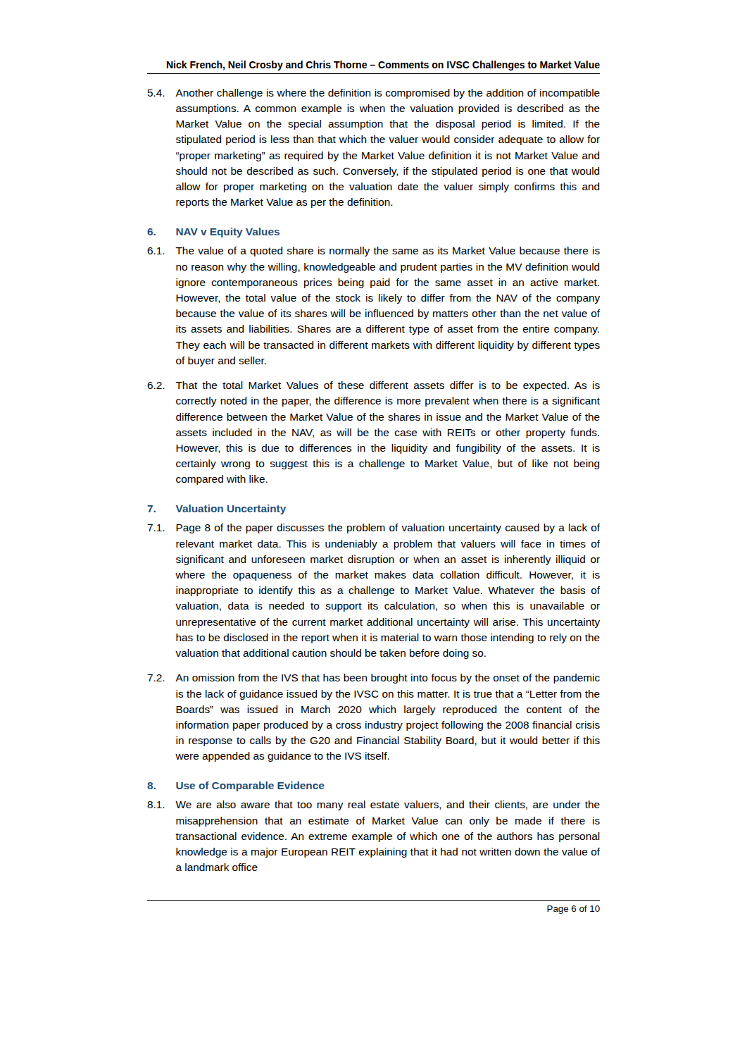Nick French, Neil Crosby and Chris Thorne – Comments on IVSC Challenges to Market Value
5.4. Another challenge is where the definition is compromised by the addition of incompatible assumptions. A common example is when the valuation provided is described as the Market Value on the special assumption that the disposal period is limited. If the stipulated period is less than that which the valuer would consider adequate to allow for “proper marketing” as required by the Market Value definition it is not Market Value and should not be described as such. Conversely, if the stipulated period is one that would allow for proper marketing on the valuation date the valuer simply confirms this and reports the Market Value as per the definition.
6. NAV v Equity Values
6.1. The value of a quoted share is normally the same as its Market Value because there is no reason why the willing, knowledgeable and prudent parties in the MV definition would ignore contemporaneous prices being paid for the same asset in an active market. However, the total value of the stock is likely to differ from the NAV of the company because the value of its shares will be influenced by matters other than the net value of its assets and liabilities. Shares are a different type of asset from the entire company. They each will be transacted in different markets with different liquidity by different types of buyer and seller.
6.2. That the total Market Values of these different assets differ is to be expected. As is correctly noted in the paper, the difference is more prevalent when there is a significant difference between the Market Value of the shares in issue and the Market Value of the assets included in the NAV, as will be the case with REITs or other property funds. However, this is due to differences in the liquidity and fungibility of the assets. It is certainly wrong to suggest this is a challenge to Market Value, but of like not being compared with like.
7. Valuation Uncertainty
7.1. Page 8 of the paper discusses the problem of valuation uncertainty caused by a lack of relevant market data. This is undeniably a problem that valuers will face in times of significant and unforeseen market disruption or when an asset is inherently illiquid or where the opaqueness of the market makes data collation difficult. However, it is inappropriate to identify this as a challenge to Market Value. Whatever the basis of valuation, data is needed to support its calculation, so when this is unavailable or unrepresentative of the current market additional uncertainty will arise. This uncertainty has to be disclosed in the report when it is material to warn those intending to rely on the valuation that additional caution should be taken before doing so.
7.2. An omission from the IVS that has been brought into focus by the onset of the pandemic is the lack of guidance issued by the IVSC on this matter. It is true that a “Letter from the Boards” was issued in March 2020 which largely reproduced the content of the information paper produced by a cross industry project following the 2008 financial crisis in response to calls by the G20 and Financial Stability Board, but it would better if this were appended as guidance to the IVS itself.
8. Use of Comparable Evidence
8.1. We are also aware that too many real estate valuers, and their clients, are under the misapprehension that an estimate of Market Value can only be made if there is transactional evidence. An extreme example of which one of the authors has personal knowledge is a major European REIT explaining that it had not written down the value of a landmark office
Page 6 of 10